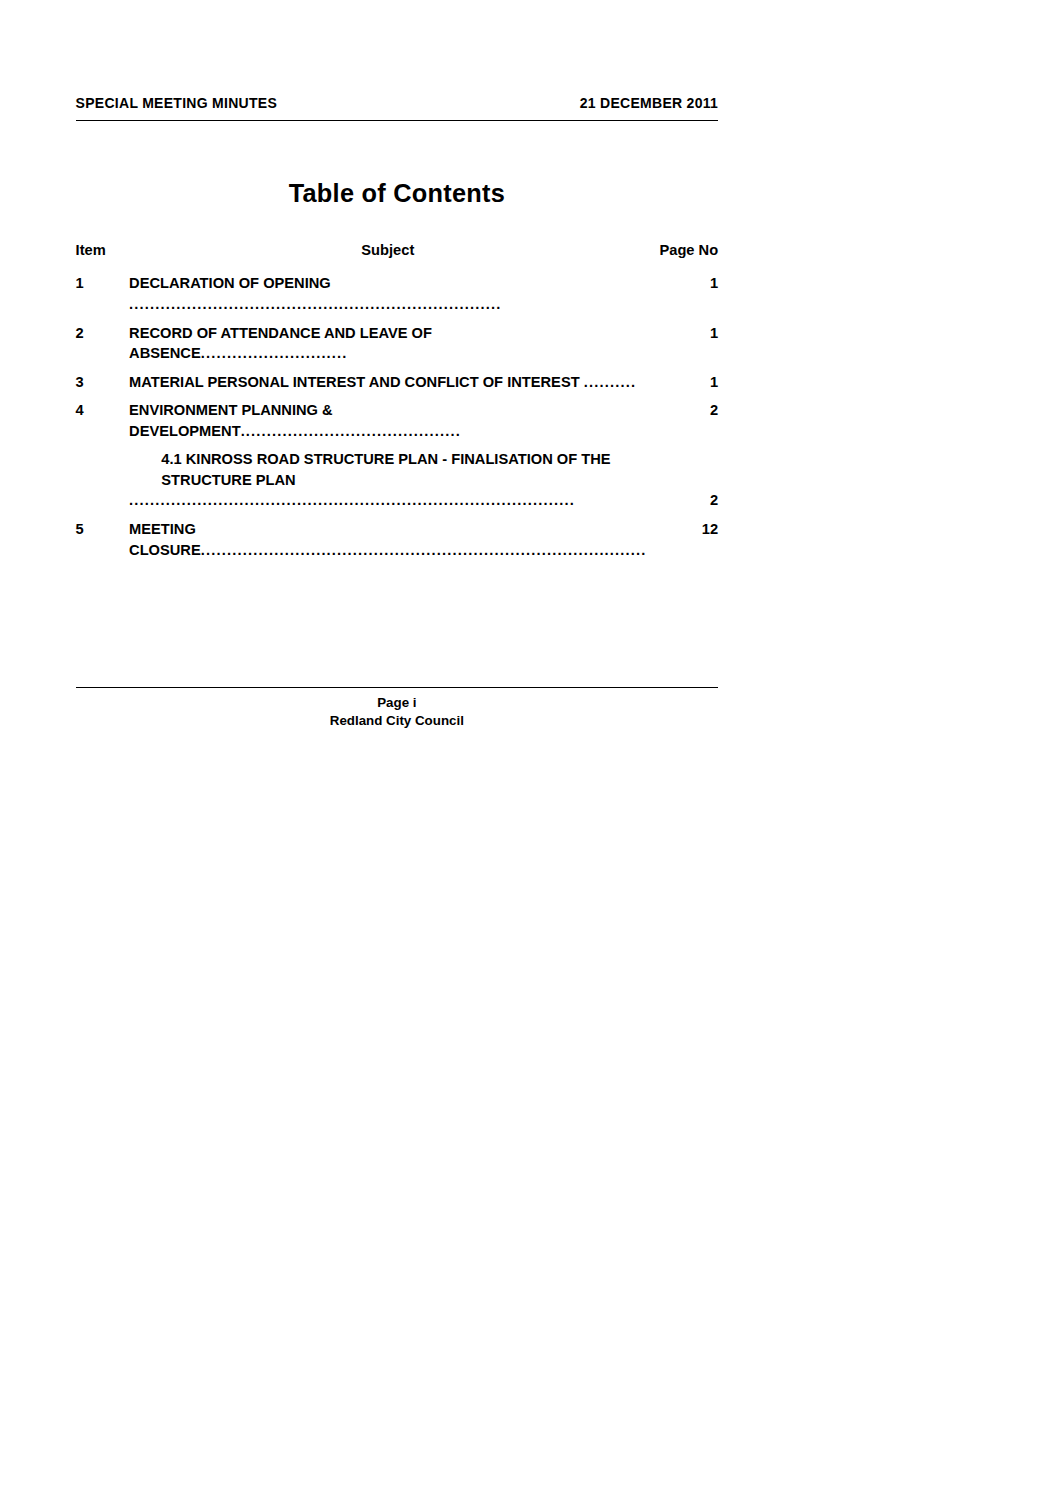SPECIAL MEETING MINUTES 21 DECEMBER 2011
Table of Contents
| Item | Subject | Page No |
| --- | --- | --- |
| 1 | DECLARATION OF OPENING ....................................................................... | 1 |
| 2 | RECORD OF ATTENDANCE AND LEAVE OF ABSENCE ............................ | 1 |
| 3 | MATERIAL PERSONAL INTEREST AND CONFLICT OF INTEREST .......... | 1 |
| 4 | ENVIRONMENT PLANNING & DEVELOPMENT .......................................... | 2 |
| | 4.1 KINROSS ROAD STRUCTURE PLAN - FINALISATION OF THE STRUCTURE PLAN ..................................................................................... | 2 |
| 5 | MEETING CLOSURE ..................................................................................... | 12 |
Page i
Redland City Council